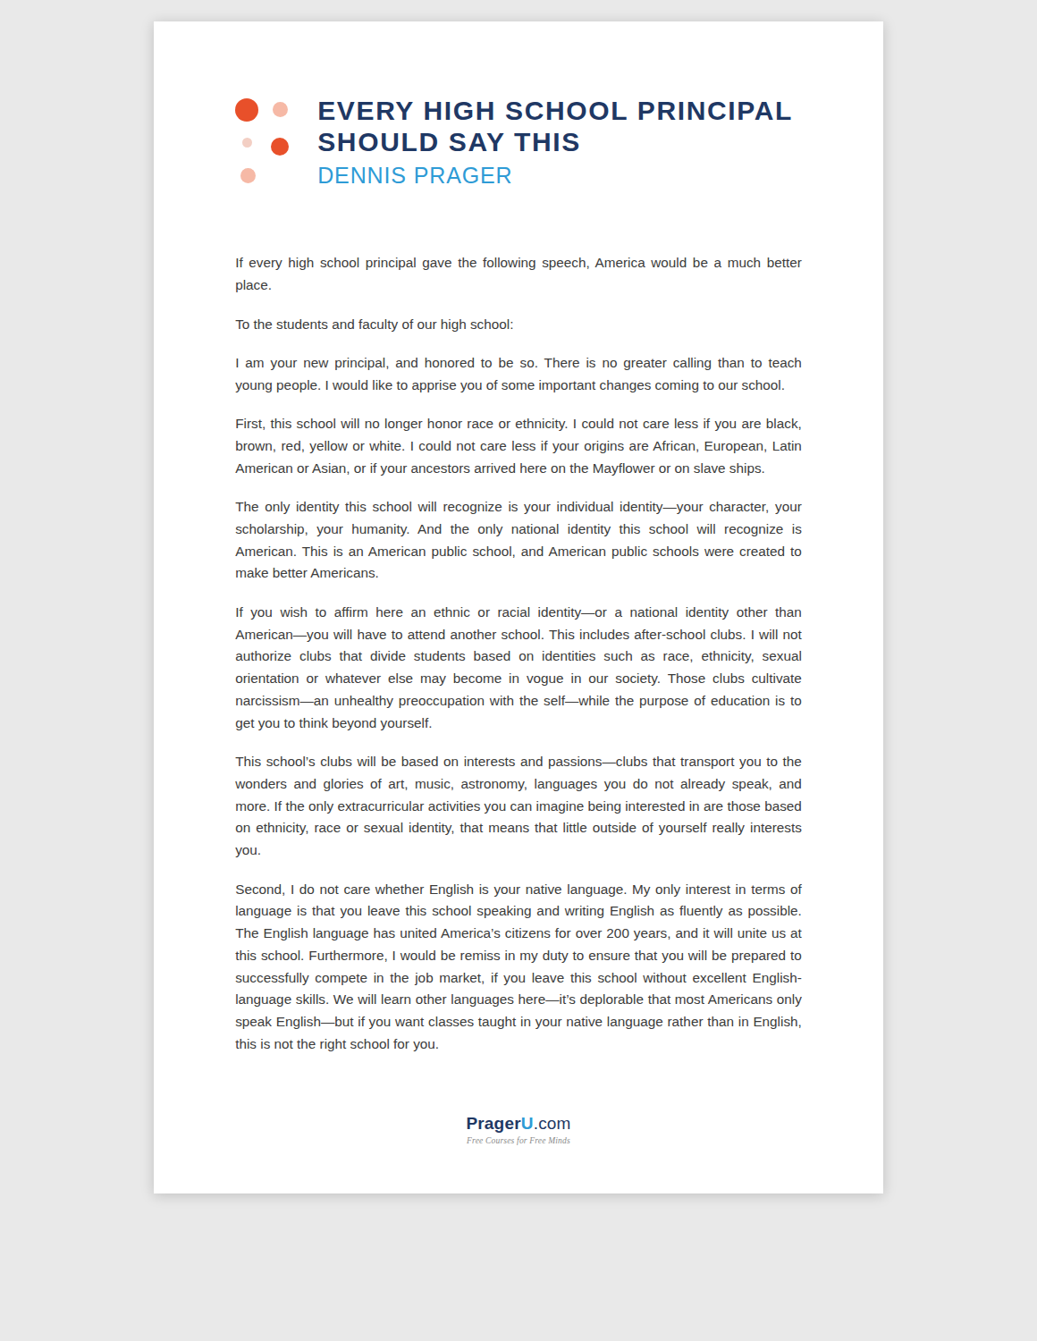Every High School Principal
Should Say This
Dennis Prager
If every high school principal gave the following speech, America would be a much better place.
To the students and faculty of our high school:
I am your new principal, and honored to be so. There is no greater calling than to teach young people. I would like to apprise you of some important changes coming to our school.
First, this school will no longer honor race or ethnicity. I could not care less if you are black, brown, red, yellow or white. I could not care less if your origins are African, European, Latin American or Asian, or if your ancestors arrived here on the Mayflower or on slave ships.
The only identity this school will recognize is your individual identity—your character, your scholarship, your humanity. And the only national identity this school will recognize is American. This is an American public school, and American public schools were created to make better Americans.
If you wish to affirm here an ethnic or racial identity—or a national identity other than American—you will have to attend another school. This includes after-school clubs. I will not authorize clubs that divide students based on identities such as race, ethnicity, sexual orientation or whatever else may become in vogue in our society. Those clubs cultivate narcissism—an unhealthy preoccupation with the self—while the purpose of education is to get you to think beyond yourself.
This school’s clubs will be based on interests and passions—clubs that transport you to the wonders and glories of art, music, astronomy, languages you do not already speak, and more. If the only extracurricular activities you can imagine being interested in are those based on ethnicity, race or sexual identity, that means that little outside of yourself really interests you.
Second, I do not care whether English is your native language. My only interest in terms of language is that you leave this school speaking and writing English as fluently as possible. The English language has united America’s citizens for over 200 years, and it will unite us at this school. Furthermore, I would be remiss in my duty to ensure that you will be prepared to successfully compete in the job market, if you leave this school without excellent English-language skills. We will learn other languages here—it’s deplorable that most Americans only speak English—but if you want classes taught in your native language rather than in English, this is not the right school for you.
Prager U.com
Free Courses for Free Minds